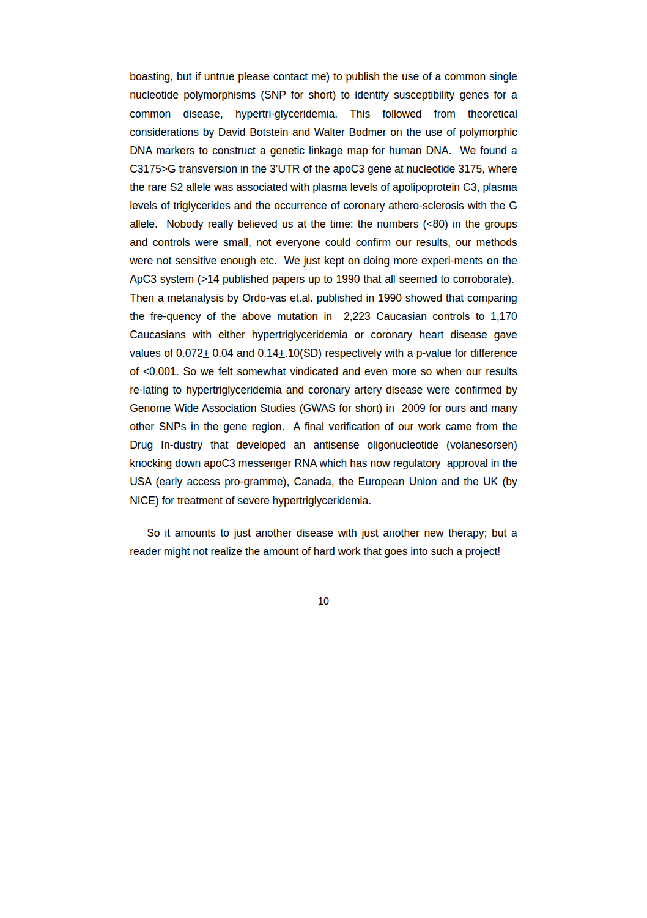boasting, but if untrue please contact me) to publish the use of a common single nucleotide polymorphisms (SNP for short) to identify susceptibility genes for a common disease, hypertri‑glyceridemia. This followed from theoretical considerations by David Botstein and Walter Bodmer on the use of polymorphic DNA markers to construct a genetic linkage map for human DNA. We found a C3175>G transversion in the 3’UTR of the apoC3 gene at nucleotide 3175, where the rare S2 allele was associated with plasma levels of apolipoprotein C3, plasma levels of triglycerides and the occurrence of coronary athero‑sclerosis with the G allele. Nobody really believed us at the time: the numbers (<80) in the groups and controls were small, not everyone could confirm our results, our methods were not sensitive enough etc. We just kept on doing more experi‑ments on the ApC3 system (>14 published papers up to 1990 that all seemed to corroborate). Then a metanalysis by Ordo‑vas et.al. published in 1990 showed that comparing the fre‑quency of the above mutation in 2,223 Caucasian controls to 1,170 Caucasians with either hypertriglyceridemia or coronary heart disease gave values of 0.072+ 0.04 and 0.14+.10(SD) respectively with a p-value for difference of <0.001. So we felt somewhat vindicated and even more so when our results re‑lating to hypertriglyceridemia and coronary artery disease were confirmed by Genome Wide Association Studies (GWAS for short) in 2009 for ours and many other SNPs in the gene region. A final verification of our work came from the Drug In‑dustry that developed an antisense oligonucleotide (volanesorsen) knocking down apoC3 messenger RNA which has now regulatory approval in the USA (early access pro‑gramme), Canada, the European Union and the UK (by NICE) for treatment of severe hypertriglyceridemia.
So it amounts to just another disease with just another new therapy; but a reader might not realize the amount of hard work that goes into such a project!
10